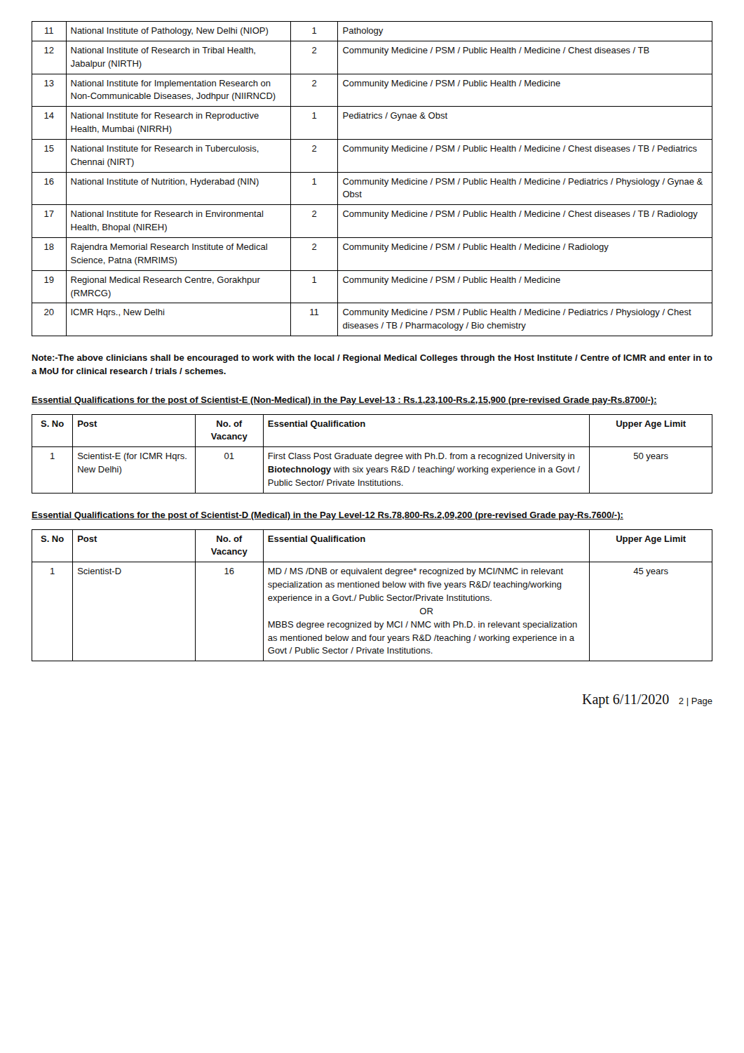| 11 | National Institute of Pathology, New Delhi (NIOP) | 1 | Pathology |
| 12 | National Institute of Research in Tribal Health, Jabalpur (NIRTH) | 2 | Community Medicine / PSM / Public Health / Medicine / Chest diseases / TB |
| 13 | National Institute for Implementation Research on Non-Communicable Diseases, Jodhpur (NIIRNCD) | 2 | Community Medicine / PSM / Public Health / Medicine |
| 14 | National Institute for Research in Reproductive Health, Mumbai (NIRRH) | 1 | Pediatrics / Gynae & Obst |
| 15 | National Institute for Research in Tuberculosis, Chennai (NIRT) | 2 | Community Medicine / PSM / Public Health / Medicine / Chest diseases / TB / Pediatrics |
| 16 | National Institute of Nutrition, Hyderabad (NIN) | 1 | Community Medicine / PSM / Public Health / Medicine / Pediatrics / Physiology / Gynae & Obst |
| 17 | National Institute for Research in Environmental Health, Bhopal (NIREH) | 2 | Community Medicine / PSM / Public Health / Medicine / Chest diseases / TB / Radiology |
| 18 | Rajendra Memorial Research Institute of Medical Science, Patna (RMRIMS) | 2 | Community Medicine / PSM / Public Health / Medicine / Radiology |
| 19 | Regional Medical Research Centre, Gorakhpur (RMRCG) | 1 | Community Medicine / PSM / Public Health / Medicine |
| 20 | ICMR Hqrs., New Delhi | 11 | Community Medicine / PSM / Public Health / Medicine / Pediatrics / Physiology / Chest diseases / TB / Pharmacology / Bio chemistry |
Note:-The above clinicians shall be encouraged to work with the local / Regional Medical Colleges through the Host Institute / Centre of ICMR and enter in to a MoU for clinical research / trials / schemes.
Essential Qualifications for the post of Scientist-E (Non-Medical) in the Pay Level-13 : Rs.1,23,100-Rs.2,15,900 (pre-revised Grade pay-Rs.8700/-):
| S. No | Post | No. of Vacancy | Essential Qualification | Upper Age Limit |
| --- | --- | --- | --- | --- |
| 1 | Scientist-E (for ICMR Hqrs. New Delhi) | 01 | First Class Post Graduate degree with Ph.D. from a recognized University in Biotechnology with six years R&D / teaching/ working experience in a Govt / Public Sector/ Private Institutions. | 50 years |
Essential Qualifications for the post of Scientist-D (Medical) in the Pay Level-12 Rs.78,800-Rs.2,09,200 (pre-revised Grade pay-Rs.7600/-):
| S. No | Post | No. of Vacancy | Essential Qualification | Upper Age Limit |
| --- | --- | --- | --- | --- |
| 1 | Scientist-D | 16 | MD / MS /DNB or equivalent degree* recognized by MCI/NMC in relevant specialization as mentioned below with five years R&D/ teaching/working experience in a Govt./ Public Sector/Private Institutions. OR MBBS degree recognized by MCI / NMC with Ph.D. in relevant specialization as mentioned below and four years R&D /teaching / working experience in a Govt / Public Sector / Private Institutions. | 45 years |
Kapt 6/11/2020 2 | Page